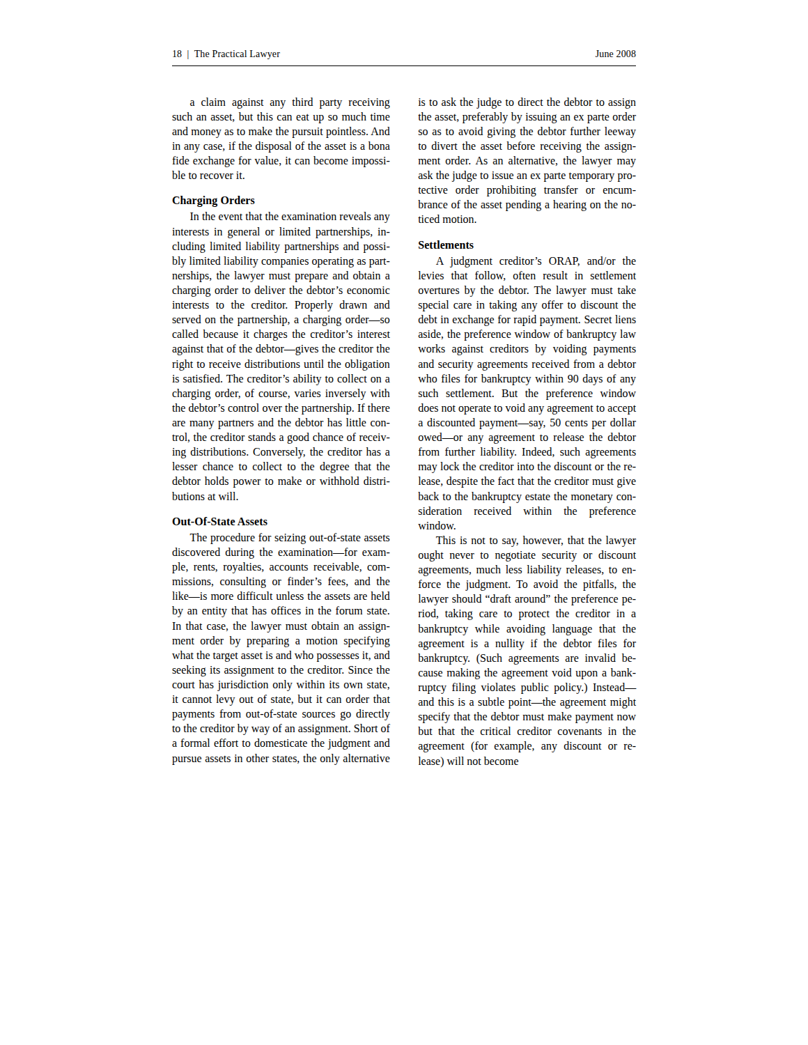18 | The Practical Lawyer June 2008
a claim against any third party receiving such an asset, but this can eat up so much time and money as to make the pursuit pointless. And in any case, if the disposal of the asset is a bona fide exchange for value, it can become impossible to recover it.
Charging Orders
In the event that the examination reveals any interests in general or limited partnerships, including limited liability partnerships and possibly limited liability companies operating as partnerships, the lawyer must prepare and obtain a charging order to deliver the debtor’s economic interests to the creditor. Properly drawn and served on the partnership, a charging order—so called because it charges the creditor’s interest against that of the debtor—gives the creditor the right to receive distributions until the obligation is satisfied. The creditor’s ability to collect on a charging order, of course, varies inversely with the debtor’s control over the partnership. If there are many partners and the debtor has little control, the creditor stands a good chance of receiving distributions. Conversely, the creditor has a lesser chance to collect to the degree that the debtor holds power to make or withhold distributions at will.
Out-Of-State Assets
The procedure for seizing out-of-state assets discovered during the examination—for example, rents, royalties, accounts receivable, commissions, consulting or finder’s fees, and the like—is more difficult unless the assets are held by an entity that has offices in the forum state. In that case, the lawyer must obtain an assignment order by preparing a motion specifying what the target asset is and who possesses it, and seeking its assignment to the creditor. Since the court has jurisdiction only within its own state, it cannot levy out of state, but it can order that payments from out-of-state sources go directly to the creditor by way of an assignment. Short of a formal effort to domesticate the judgment and pursue assets in other states, the only alternative is to ask the judge to direct the debtor to assign the asset, preferably by issuing an ex parte order so as to avoid giving the debtor further leeway to divert the asset before receiving the assignment order. As an alternative, the lawyer may ask the judge to issue an ex parte temporary protective order prohibiting transfer or encumbrance of the asset pending a hearing on the noticed motion.
Settlements
A judgment creditor’s ORAP, and/or the levies that follow, often result in settlement overtures by the debtor. The lawyer must take special care in taking any offer to discount the debt in exchange for rapid payment. Secret liens aside, the preference window of bankruptcy law works against creditors by voiding payments and security agreements received from a debtor who files for bankruptcy within 90 days of any such settlement. But the preference window does not operate to void any agreement to accept a discounted payment—say, 50 cents per dollar owed—or any agreement to release the debtor from further liability. Indeed, such agreements may lock the creditor into the discount or the release, despite the fact that the creditor must give back to the bankruptcy estate the monetary consideration received within the preference window.
This is not to say, however, that the lawyer ought never to negotiate security or discount agreements, much less liability releases, to enforce the judgment. To avoid the pitfalls, the lawyer should “draft around” the preference period, taking care to protect the creditor in a bankruptcy while avoiding language that the agreement is a nullity if the debtor files for bankruptcy. (Such agreements are invalid because making the agreement void upon a bankruptcy filing violates public policy.) Instead—and this is a subtle point—the agreement might specify that the debtor must make payment now but that the critical creditor covenants in the agreement (for example, any discount or release) will not become